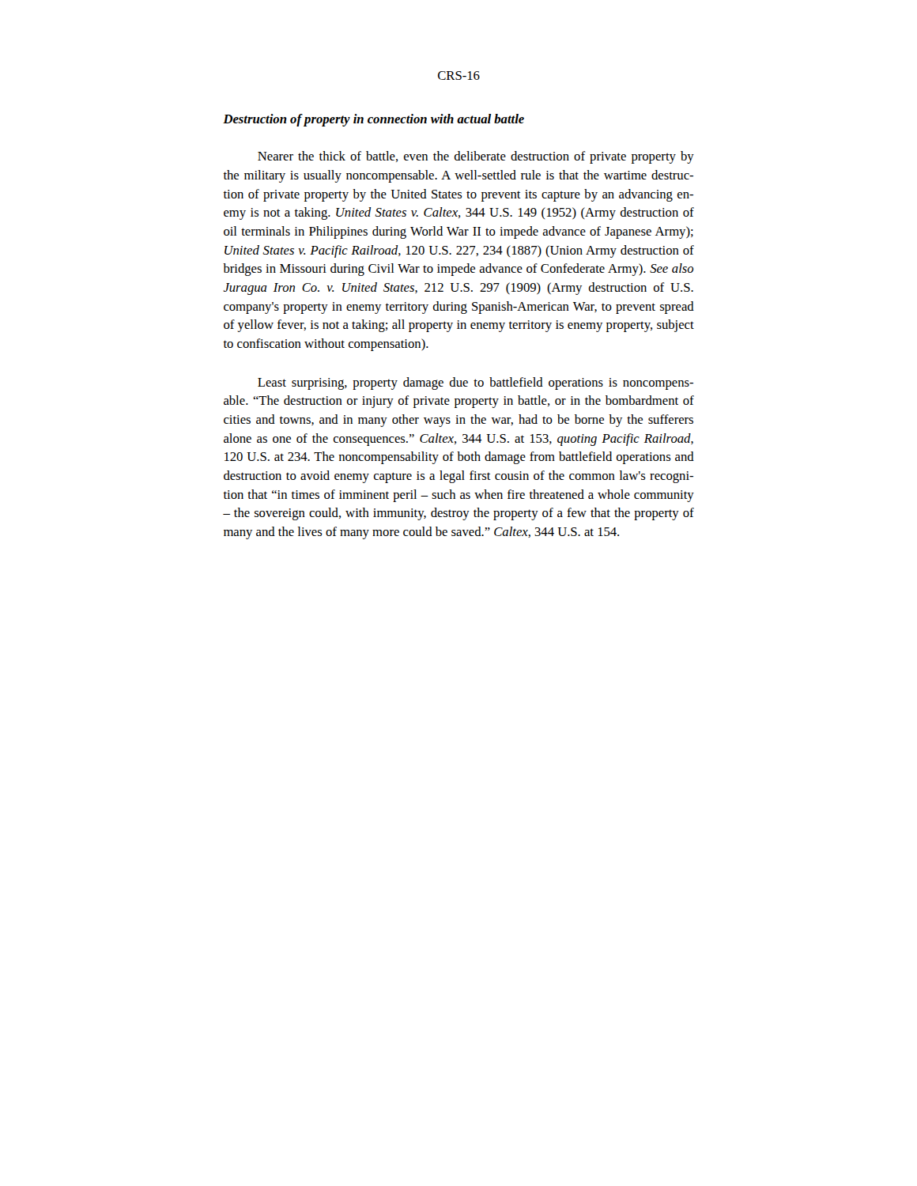CRS-16
Destruction of property in connection with actual battle
Nearer the thick of battle, even the deliberate destruction of private property by the military is usually noncompensable. A well-settled rule is that the wartime destruction of private property by the United States to prevent its capture by an advancing enemy is not a taking. United States v. Caltex, 344 U.S. 149 (1952) (Army destruction of oil terminals in Philippines during World War II to impede advance of Japanese Army); United States v. Pacific Railroad, 120 U.S. 227, 234 (1887) (Union Army destruction of bridges in Missouri during Civil War to impede advance of Confederate Army). See also Juragua Iron Co. v. United States, 212 U.S. 297 (1909) (Army destruction of U.S. company's property in enemy territory during Spanish-American War, to prevent spread of yellow fever, is not a taking; all property in enemy territory is enemy property, subject to confiscation without compensation).
Least surprising, property damage due to battlefield operations is noncompensable. “The destruction or injury of private property in battle, or in the bombardment of cities and towns, and in many other ways in the war, had to be borne by the sufferers alone as one of the consequences.” Caltex, 344 U.S. at 153, quoting Pacific Railroad, 120 U.S. at 234. The noncompensability of both damage from battlefield operations and destruction to avoid enemy capture is a legal first cousin of the common law's recognition that “in times of imminent peril – such as when fire threatened a whole community – the sovereign could, with immunity, destroy the property of a few that the property of many and the lives of many more could be saved.” Caltex, 344 U.S. at 154.